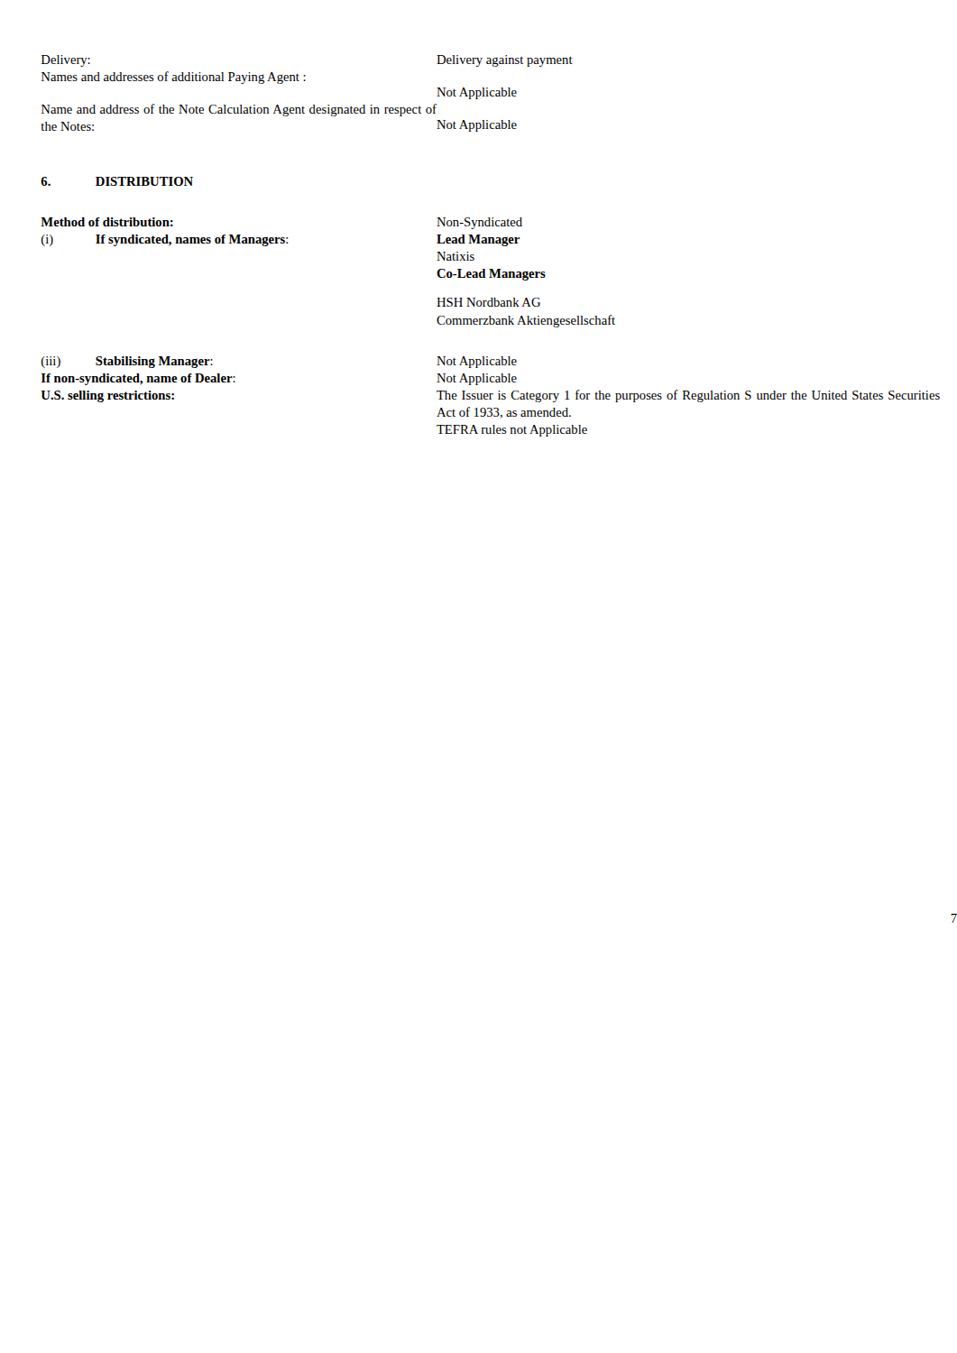| Delivery: | Delivery against payment |
| Names and addresses of additional Paying Agent : | Not Applicable |
| Name and address of the Note Calculation Agent designated in respect of the Notes: | Not Applicable |
6. DISTRIBUTION
| Method of distribution: | Non-Syndicated |
| (i) If syndicated, names of Managers : | Lead Manager |
| | Natixis |
| | Co-Lead Managers |
| | HSH Nordbank AG |
| | Commerzbank Aktiengesellschaft |
| (iii) Stabilising Manager : | Not Applicable |
| If non-syndicated, name of Dealer : | Not Applicable |
| U.S. selling restrictions: | The Issuer is Category 1 for the purposes of Regulation S under the United States Securities Act of 1933, as amended. |
| | TEFRA rules not Applicable |
7